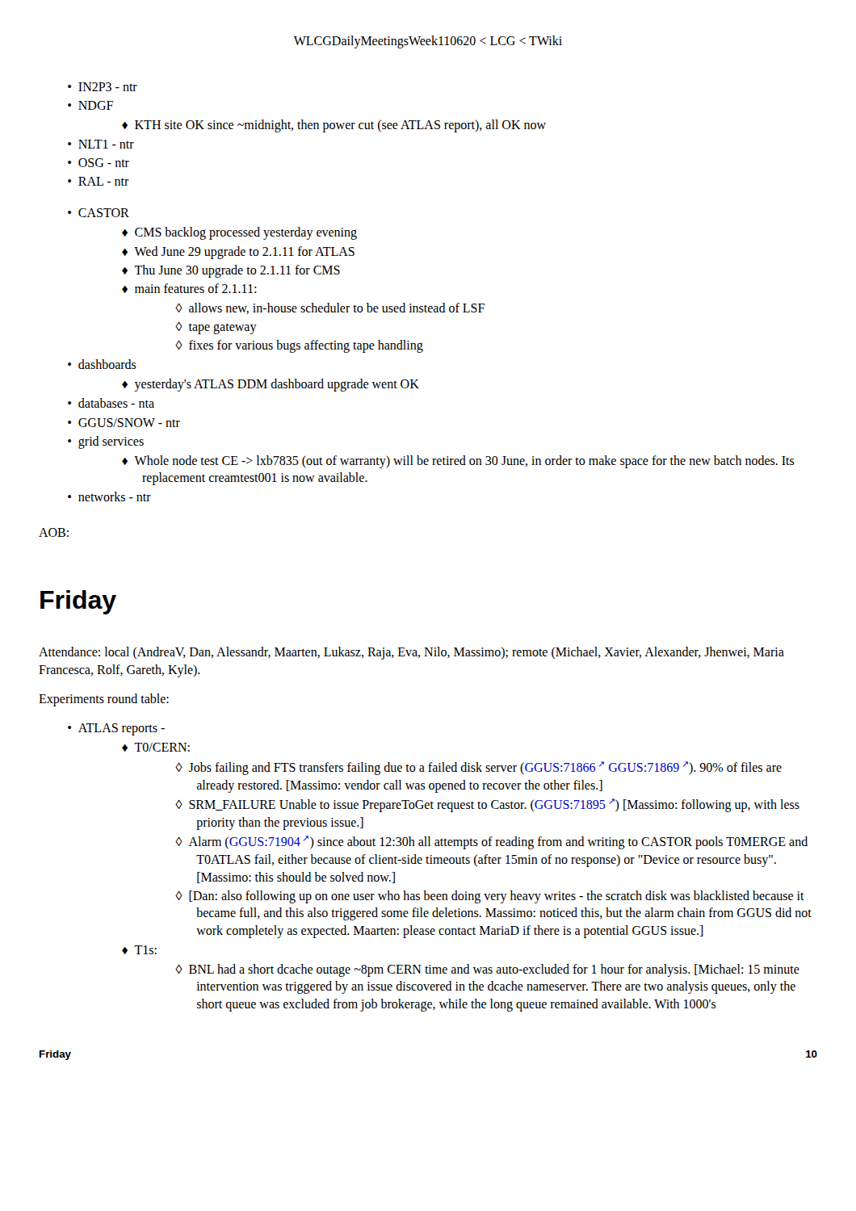WLCGDailyMeetingsWeek110620 < LCG < TWiki
IN2P3 - ntr
NDGF
KTH site OK since ~midnight, then power cut (see ATLAS report), all OK now
NLT1 - ntr
OSG - ntr
RAL - ntr
CASTOR
CMS backlog processed yesterday evening
Wed June 29 upgrade to 2.1.11 for ATLAS
Thu June 30 upgrade to 2.1.11 for CMS
main features of 2.1.11:
allows new, in-house scheduler to be used instead of LSF
tape gateway
fixes for various bugs affecting tape handling
dashboards
yesterday's ATLAS DDM dashboard upgrade went OK
databases - nta
GGUS/SNOW - ntr
grid services
Whole node test CE -> lxb7835 (out of warranty) will be retired on 30 June, in order to make space for the new batch nodes. Its replacement creamtest001 is now available.
networks - ntr
AOB:
Friday
Attendance: local (AndreaV, Dan, Alessandr, Maarten, Lukasz, Raja, Eva, Nilo, Massimo); remote (Michael, Xavier, Alexander, Jhenwei, Maria Francesca, Rolf, Gareth, Kyle).
Experiments round table:
ATLAS reports -
T0/CERN:
Jobs failing and FTS transfers failing due to a failed disk server (GGUS:71866 GGUS:71869). 90% of files are already restored. [Massimo: vendor call was opened to recover the other files.]
SRM_FAILURE Unable to issue PrepareToGet request to Castor. (GGUS:71895) [Massimo: following up, with less priority than the previous issue.]
Alarm (GGUS:71904) since about 12:30h all attempts of reading from and writing to CASTOR pools T0MERGE and T0ATLAS fail, either because of client-side timeouts (after 15min of no response) or "Device or resource busy". [Massimo: this should be solved now.]
[Dan: also following up on one user who has been doing very heavy writes - the scratch disk was blacklisted because it became full, and this also triggered some file deletions. Massimo: noticed this, but the alarm chain from GGUS did not work completely as expected. Maarten: please contact MariaD if there is a potential GGUS issue.]
T1s:
BNL had a short dcache outage ~8pm CERN time and was auto-excluded for 1 hour for analysis. [Michael: 15 minute intervention was triggered by an issue discovered in the dcache nameserver. There are two analysis queues, only the short queue was excluded from job brokerage, while the long queue remained available. With 1000's
Friday 10